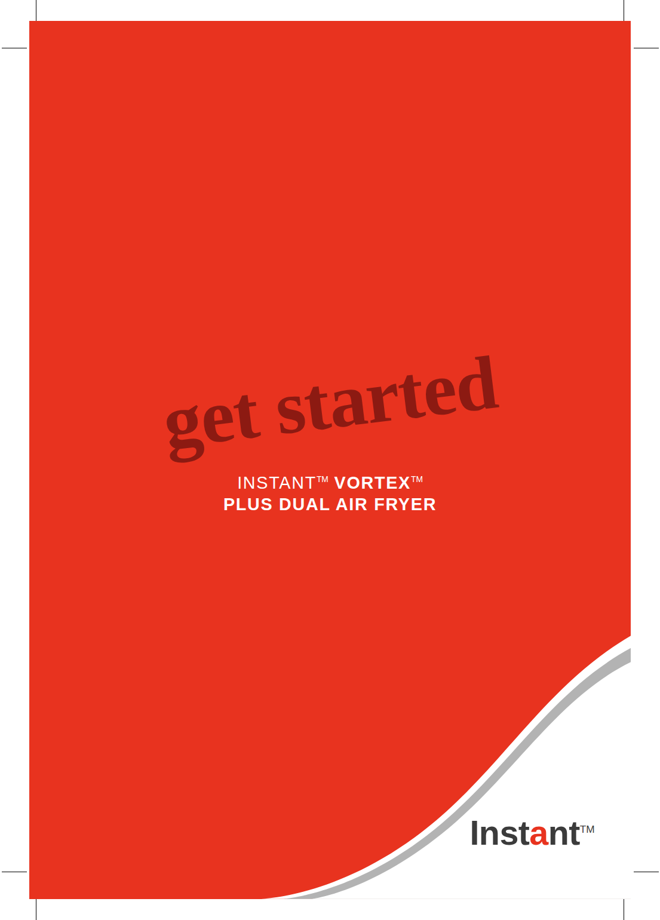get started
INSTANTTM VORTEXTM
PLUS DUAL AIR FRYER
InstantTM